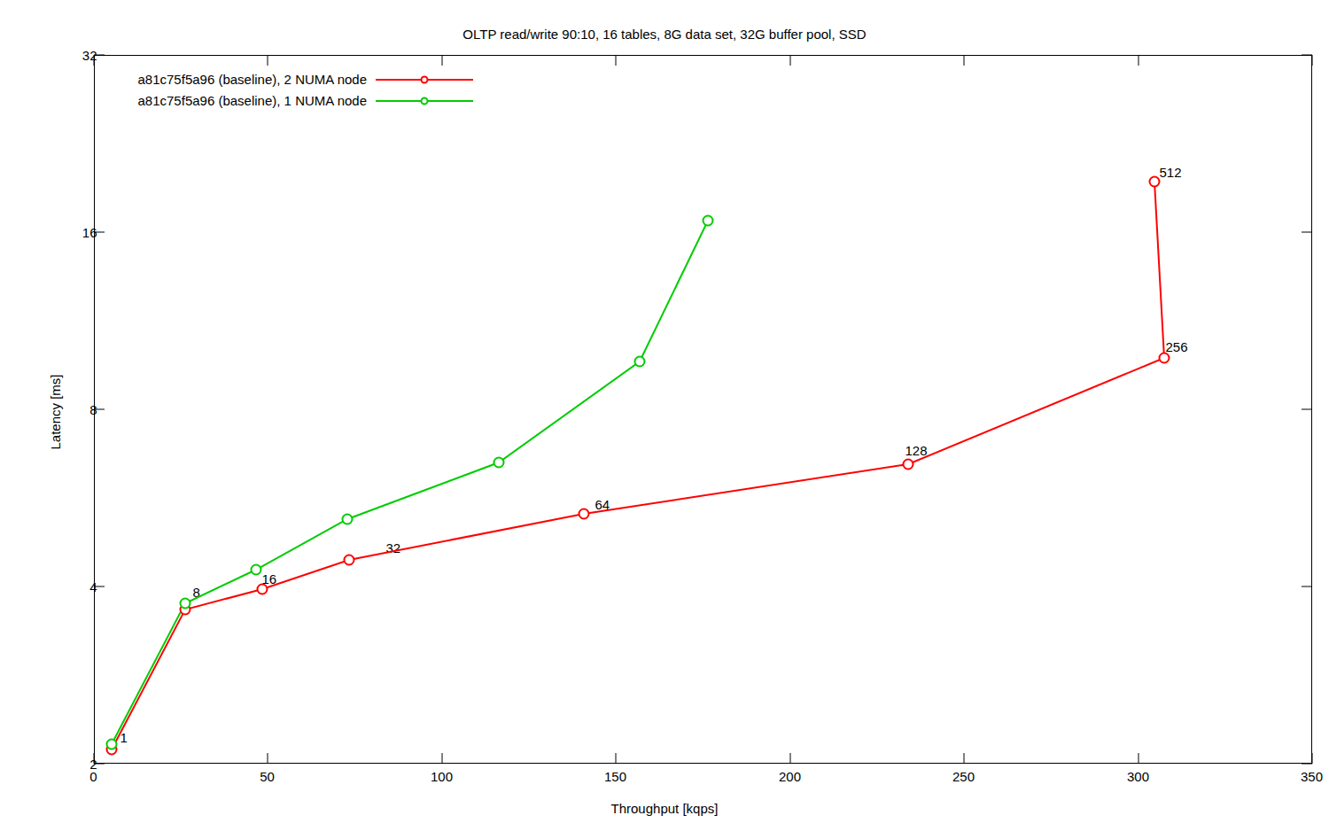OLTP read/write 90:10, 16 tables, 8G data set, 32G buffer pool, SSD
Latency [ms]
Throughput [kqps]
32
16
8
4
2
0
50
100
150
200
250
300
350
a81c75f5a96 (baseline), 2 NUMA node
a81c75f5a96 (baseline), 1 NUMA node
512
256
128
64
32
16
8
1